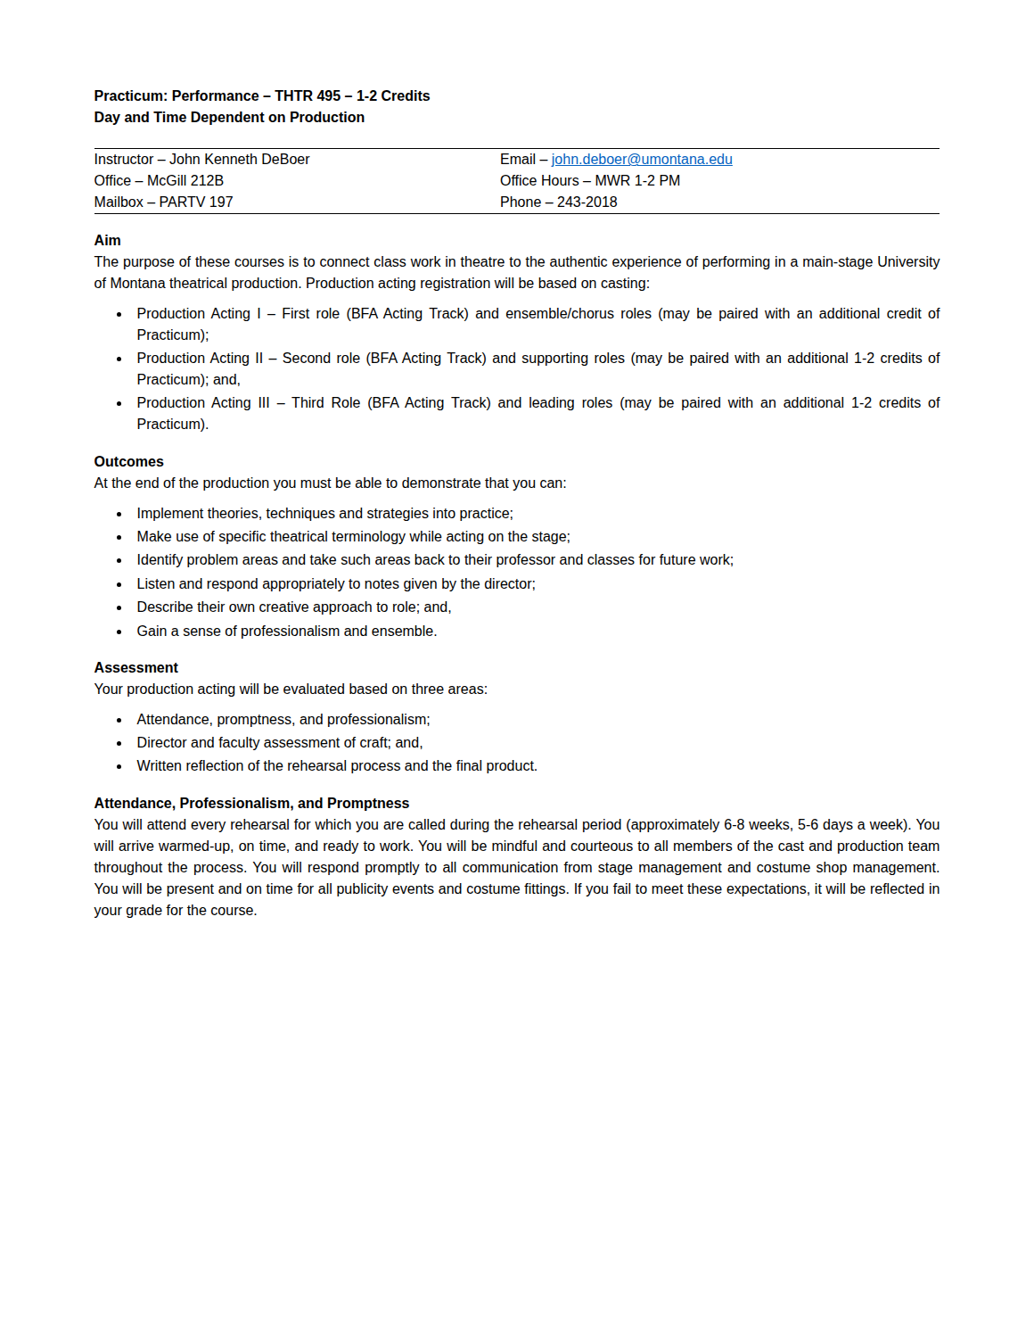Practicum: Performance – THTR 495 – 1-2 CreditsDay and Time Dependent on Production
| Instructor – John Kenneth DeBoer | Email – john.deboer@umontana.edu |
| Office – McGill 212B | Office Hours – MWR 1-2 PM |
| Mailbox – PARTV 197 | Phone – 243-2018 |
Aim
The purpose of these courses is to connect class work in theatre to the authentic experience of performing in a main-stage University of Montana theatrical production. Production acting registration will be based on casting:
Production Acting I – First role (BFA Acting Track) and ensemble/chorus roles (may be paired with an additional credit of Practicum);
Production Acting II – Second role (BFA Acting Track) and supporting roles (may be paired with an additional 1-2 credits of Practicum); and,
Production Acting III – Third Role (BFA Acting Track) and leading roles (may be paired with an additional 1-2 credits of Practicum).
Outcomes
At the end of the production you must be able to demonstrate that you can:
Implement theories, techniques and strategies into practice;
Make use of specific theatrical terminology while acting on the stage;
Identify problem areas and take such areas back to their professor and classes for future work;
Listen and respond appropriately to notes given by the director;
Describe their own creative approach to role; and,
Gain a sense of professionalism and ensemble.
Assessment
Your production acting will be evaluated based on three areas:
Attendance, promptness, and professionalism;
Director and faculty assessment of craft; and,
Written reflection of the rehearsal process and the final product.
Attendance, Professionalism, and Promptness
You will attend every rehearsal for which you are called during the rehearsal period (approximately 6-8 weeks, 5-6 days a week). You will arrive warmed-up, on time, and ready to work. You will be mindful and courteous to all members of the cast and production team throughout the process. You will respond promptly to all communication from stage management and costume shop management. You will be present and on time for all publicity events and costume fittings. If you fail to meet these expectations, it will be reflected in your grade for the course.